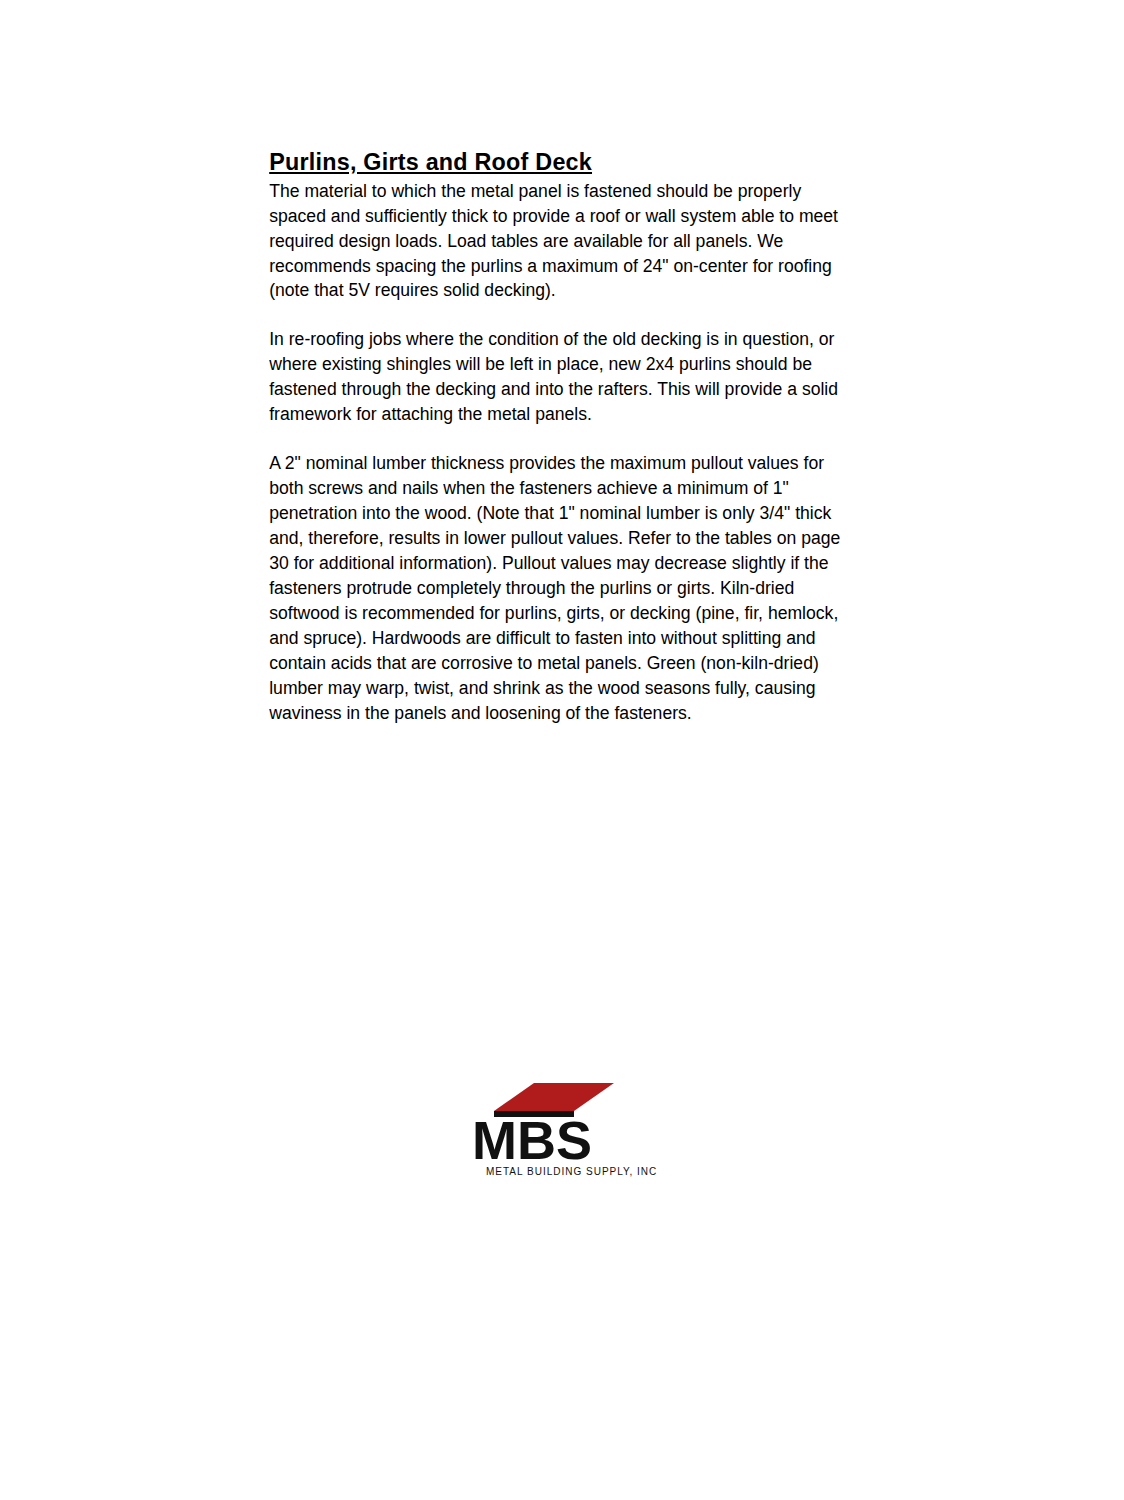Purlins, Girts and Roof Deck
The material to which the metal panel is fastened should be properly spaced and sufficiently thick to provide a roof or wall system able to meet required design loads. Load tables are available for all panels. We recommends spacing the purlins a maximum of 24" on-center for roofing (note that 5V requires solid decking).
In re-roofing jobs where the condition of the old decking is in question, or where existing shingles will be left in place, new 2x4 purlins should be fastened through the decking and into the rafters. This will provide a solid framework for attaching the metal panels.
A 2" nominal lumber thickness provides the maximum pullout values for both screws and nails when the fasteners achieve a minimum of 1" penetration into the wood. (Note that 1" nominal lumber is only 3/4" thick and, therefore, results in lower pullout values. Refer to the tables on page 30 for additional information). Pullout values may decrease slightly if the fasteners protrude completely through the purlins or girts. Kiln-dried softwood is recommended for purlins, girts, or decking (pine, fir, hemlock, and spruce). Hardwoods are difficult to fasten into without splitting and contain acids that are corrosive to metal panels. Green (non-kiln-dried) lumber may warp, twist, and shrink as the wood seasons fully, causing waviness in the panels and loosening of the fasteners.